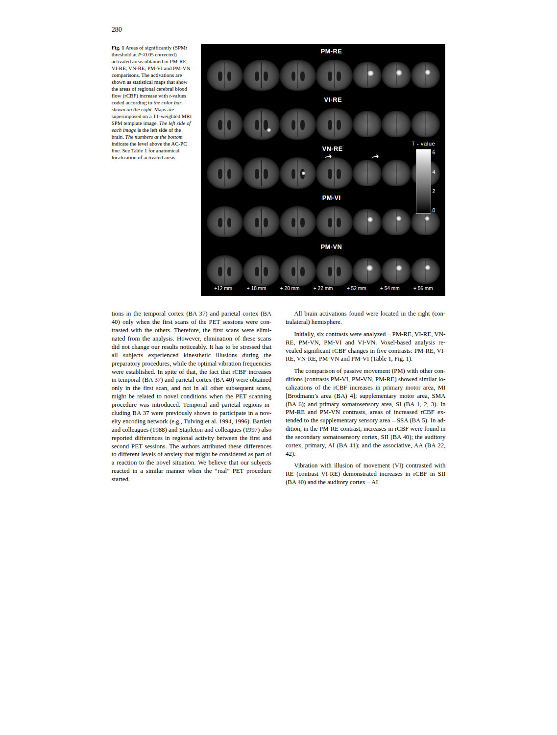280
Fig. 1 Areas of significantly (SPMt threshold at P<0.05 corrected) activated areas obtained in PM-RE, VI-RE, VN-RE, PM-VI and PM-VN comparisons. The activations are shown as statistical maps that show the areas of regional cerebral blood flow (rCBF) increase with t-values coded according to the color bar shown on the right. Maps are superimposed on a T1-weighted MRI SPM template image. The left side of each image is the left side of the brain. The numbers at the bottom indicate the level above the AC-PC line. See Table 1 for anatomical localization of activated areas
PM-RE
VI-RE
VN-RE
↗
↗
PM-VI
PM-VN
T - value
6 4 2 0
+12 mm + 18 mm + 20 mm + 22 mm + 52 mm + 54 mm + 56 mm
tions in the temporal cortex (BA 37) and parietal cortex (BA 40) only when the first scans of the PET sessions were contrasted with the others. Therefore, the first scans were eliminated from the analysis. However, elimination of these scans did not change our results noticeably. It has to be stressed that all subjects experienced kinesthetic illusions during the preparatory procedures, while the optimal vibration frequencies were established. In spite of that, the fact that rCBF increases in temporal (BA 37) and parietal cortex (BA 40) were obtained only in the first scan, and not in all other subsequent scans, might be related to novel conditions when the PET scanning procedure was introduced. Temporal and parietal regions including BA 37 were previously shown to participate in a novelty encoding network (e.g., Tulving et al. 1994, 1996). Bartlett and colleagues (1988) and Stapleton and colleagues (1997) also reported differences in regional activity between the first and second PET sessions. The authors attributed these differences to different levels of anxiety that might be considered as part of a reaction to the novel situation. We believe that our subjects reacted in a similar manner when the “real” PET procedure started.
All brain activations found were located in the right (contralateral) hemisphere.
Initially, six contrasts were analyzed – PM-RE, VI-RE, VN-RE, PM-VN, PM-VI and VI-VN. Voxel-based analysis revealed significant rCBF changes in five contrasts: PM-RE, VI-RE, VN-RE, PM-VN and PM-VI (Table 1, Fig. 1).
The comparison of passive movement (PM) with other conditions (contrasts PM-VI, PM-VN, PM-RE) showed similar localizations of the rCBF increases in primary motor area, MI [Brodmann’s area (BA) 4]; supplementary motor area, SMA (BA 6); and primary somatosensory area, SI (BA 1, 2, 3). In PM-RE and PM-VN contrasts, areas of increased rCBF extended to the supplementary sensory area – SSA (BA 5). In addition, in the PM-RE contrast, increases in rCBF were found in the secondary somatosensory cortex, SII (BA 40); the auditory cortex, primary, AI (BA 41); and the associative, AA (BA 22, 42).
Vibration with illusion of movement (VI) contrasted with RE (contrast VI-RE) demonstrated increases in rCBF in SII (BA 40) and the auditory cortex – AI